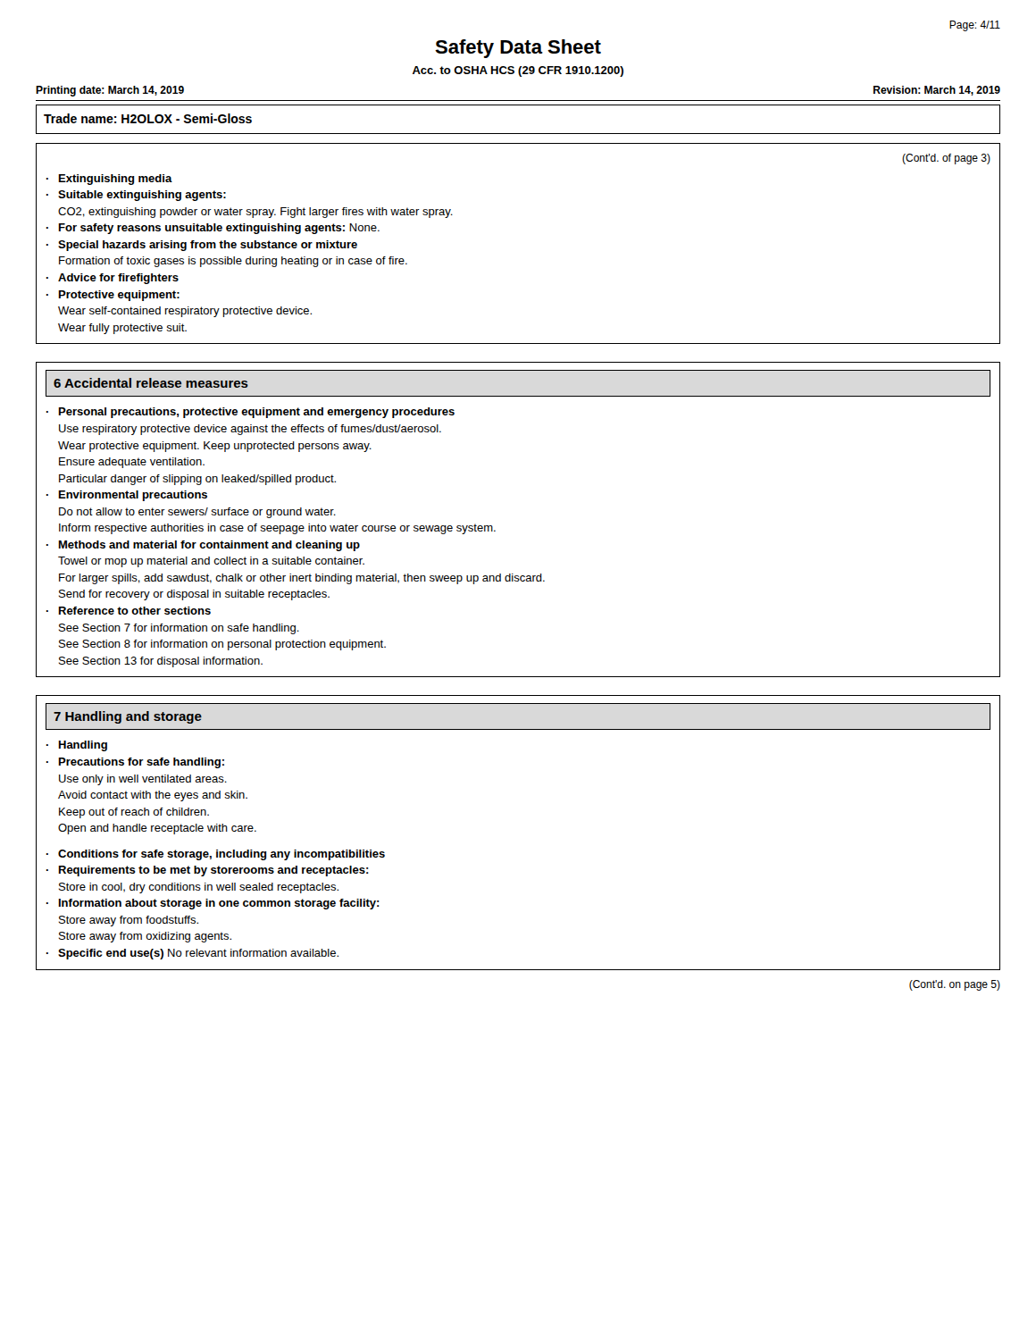Page: 4/11
Safety Data Sheet
Acc. to OSHA HCS (29 CFR 1910.1200)
Printing date: March 14, 2019 Revision: March 14, 2019
Trade name: H2OLOX - Semi-Gloss
(Cont'd. of page 3)
Extinguishing media
Suitable extinguishing agents:
CO2, extinguishing powder or water spray. Fight larger fires with water spray.
For safety reasons unsuitable extinguishing agents: None.
Special hazards arising from the substance or mixture
Formation of toxic gases is possible during heating or in case of fire.
Advice for firefighters
Protective equipment:
Wear self-contained respiratory protective device.
Wear fully protective suit.
6 Accidental release measures
Personal precautions, protective equipment and emergency procedures
Use respiratory protective device against the effects of fumes/dust/aerosol.
Wear protective equipment. Keep unprotected persons away.
Ensure adequate ventilation.
Particular danger of slipping on leaked/spilled product.
Environmental precautions
Do not allow to enter sewers/ surface or ground water.
Inform respective authorities in case of seepage into water course or sewage system.
Methods and material for containment and cleaning up
Towel or mop up material and collect in a suitable container.
For larger spills, add sawdust, chalk or other inert binding material, then sweep up and discard.
Send for recovery or disposal in suitable receptacles.
Reference to other sections
See Section 7 for information on safe handling.
See Section 8 for information on personal protection equipment.
See Section 13 for disposal information.
7 Handling and storage
Handling
Precautions for safe handling:
Use only in well ventilated areas.
Avoid contact with the eyes and skin.
Keep out of reach of children.
Open and handle receptacle with care.
Conditions for safe storage, including any incompatibilities
Requirements to be met by storerooms and receptacles:
Store in cool, dry conditions in well sealed receptacles.
Information about storage in one common storage facility:
Store away from foodstuffs.
Store away from oxidizing agents.
Specific end use(s) No relevant information available.
(Cont'd. on page 5)